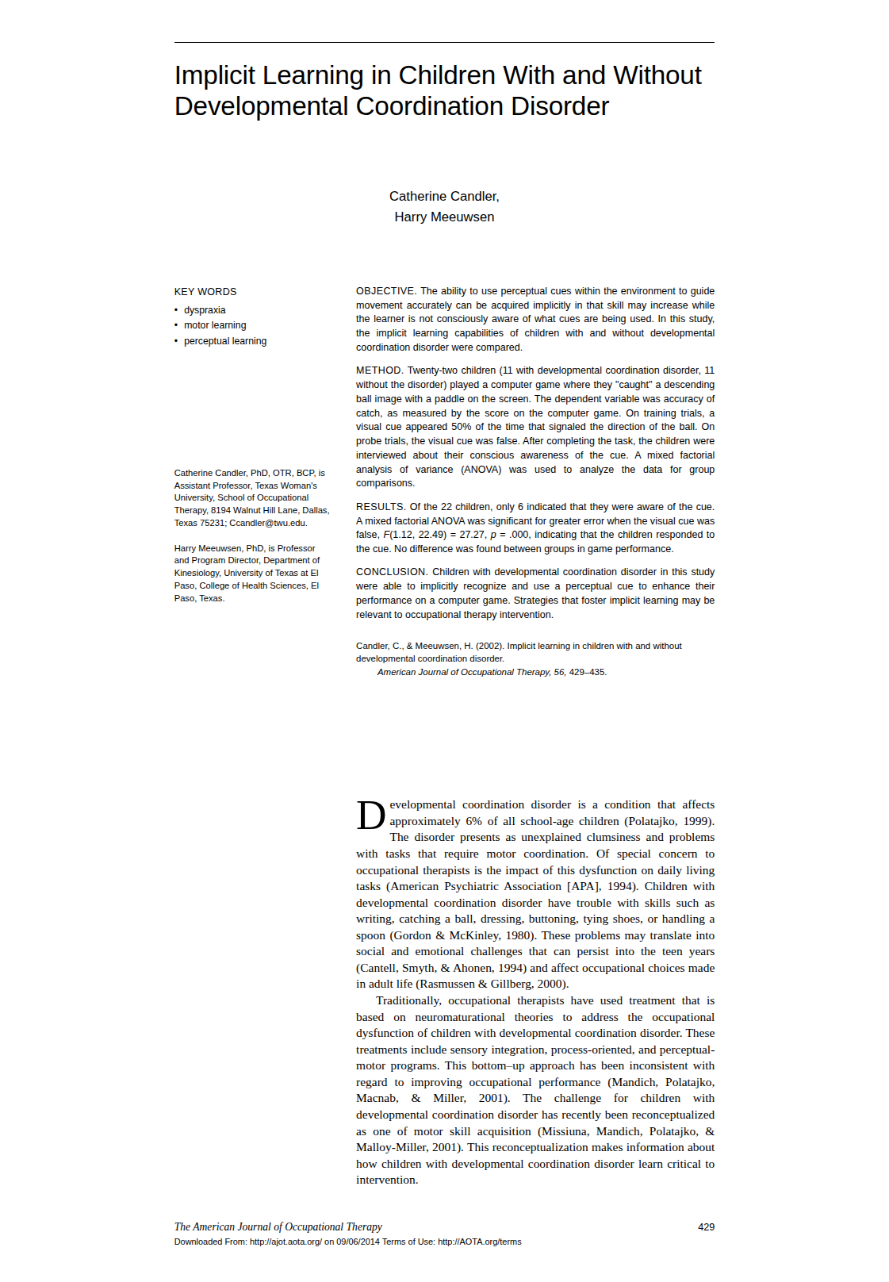Implicit Learning in Children With and Without
Developmental Coordination Disorder
Catherine Candler,
Harry Meeuwsen
KEY WORDS
dyspraxia
motor learning
perceptual learning
Catherine Candler, PhD, OTR, BCP, is Assistant Professor, Texas Woman's University, School of Occupational Therapy, 8194 Walnut Hill Lane, Dallas, Texas 75231; Ccandler@twu.edu.
Harry Meeuwsen, PhD, is Professor and Program Director, Department of Kinesiology, University of Texas at El Paso, College of Health Sciences, El Paso, Texas.
OBJECTIVE. The ability to use perceptual cues within the environment to guide movement accurately can be acquired implicitly in that skill may increase while the learner is not consciously aware of what cues are being used. In this study, the implicit learning capabilities of children with and without developmental coordination disorder were compared.
METHOD. Twenty-two children (11 with developmental coordination disorder, 11 without the disorder) played a computer game where they "caught" a descending ball image with a paddle on the screen. The dependent variable was accuracy of catch, as measured by the score on the computer game. On training trials, a visual cue appeared 50% of the time that signaled the direction of the ball. On probe trials, the visual cue was false. After completing the task, the children were interviewed about their conscious awareness of the cue. A mixed factorial analysis of variance (ANOVA) was used to analyze the data for group comparisons.
RESULTS. Of the 22 children, only 6 indicated that they were aware of the cue. A mixed factorial ANOVA was significant for greater error when the visual cue was false, F(1.12, 22.49) = 27.27, p = .000, indicating that the children responded to the cue. No difference was found between groups in game performance.
CONCLUSION. Children with developmental coordination disorder in this study were able to implicitly recognize and use a perceptual cue to enhance their performance on a computer game. Strategies that foster implicit learning may be relevant to occupational therapy intervention.
Candler, C., & Meeuwsen, H. (2002). Implicit learning in children with and without developmental coordination disorder. American Journal of Occupational Therapy, 56, 429–435.
Developmental coordination disorder is a condition that affects approximately 6% of all school-age children (Polatajko, 1999). The disorder presents as unexplained clumsiness and problems with tasks that require motor coordination. Of special concern to occupational therapists is the impact of this dysfunction on daily living tasks (American Psychiatric Association [APA], 1994). Children with developmental coordination disorder have trouble with skills such as writing, catching a ball, dressing, buttoning, tying shoes, or handling a spoon (Gordon & McKinley, 1980). These problems may translate into social and emotional challenges that can persist into the teen years (Cantell, Smyth, & Ahonen, 1994) and affect occupational choices made in adult life (Rasmussen & Gillberg, 2000).
Traditionally, occupational therapists have used treatment that is based on neuromaturational theories to address the occupational dysfunction of children with developmental coordination disorder. These treatments include sensory integration, process-oriented, and perceptual-motor programs. This bottom–up approach has been inconsistent with regard to improving occupational performance (Mandich, Polatajko, Macnab, & Miller, 2001). The challenge for children with developmental coordination disorder has recently been reconceptualized as one of motor skill acquisition (Missiuna, Mandich, Polatajko, & Malloy-Miller, 2001). This reconceptualization makes information about how children with developmental coordination disorder learn critical to intervention.
The American Journal of Occupational Therapy
429
Downloaded From: http://ajot.aota.org/ on 09/06/2014 Terms of Use: http://AOTA.org/terms